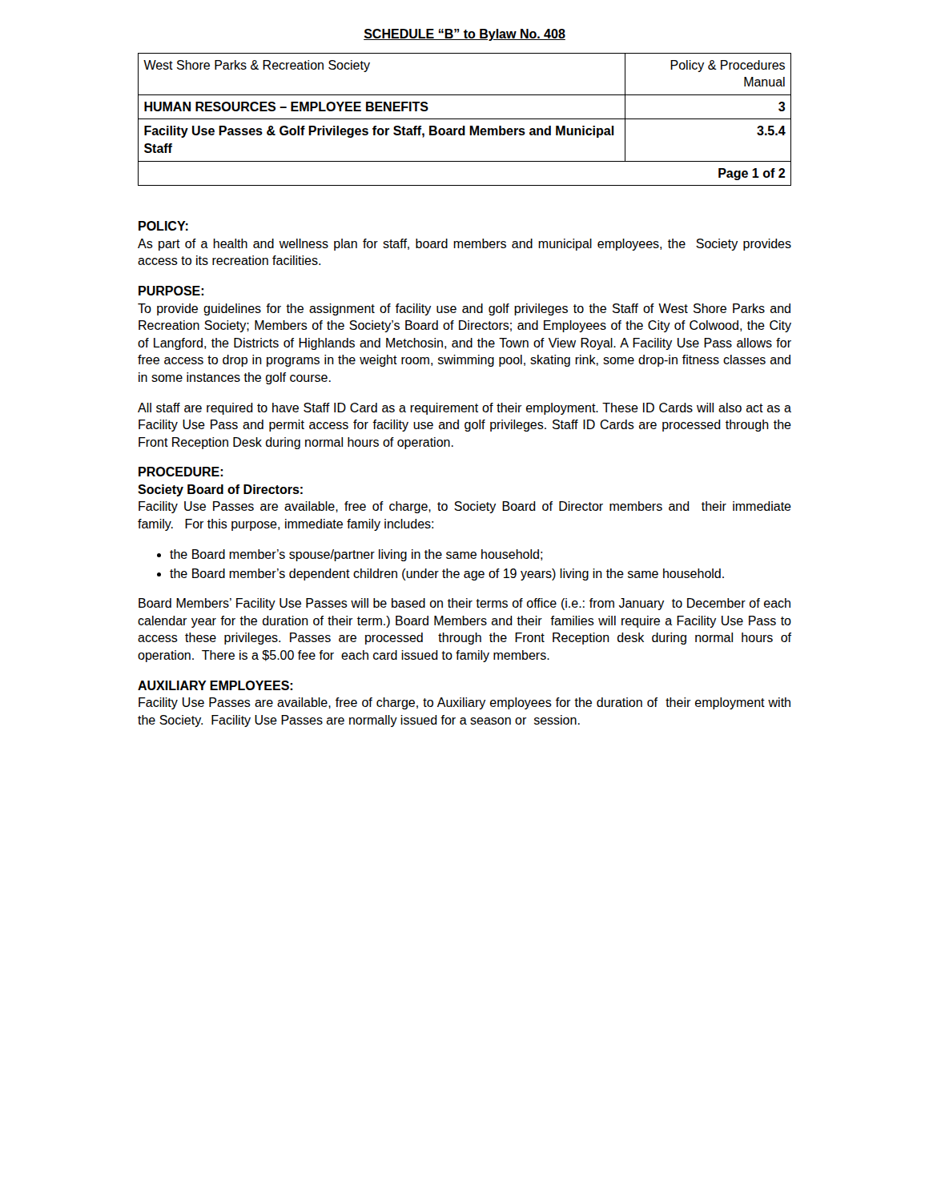SCHEDULE “B” to Bylaw No. 408
| West Shore Parks & Recreation Society | Policy & Procedures Manual |
| HUMAN RESOURCES – EMPLOYEE BENEFITS | 3 |
| Facility Use Passes & Golf Privileges for Staff, Board Members and Municipal Staff | 3.5.4 |
| Page 1 of 2 |
POLICY:
As part of a health and wellness plan for staff, board members and municipal employees, the Society provides access to its recreation facilities.
PURPOSE:
To provide guidelines for the assignment of facility use and golf privileges to the Staff of West Shore Parks and Recreation Society; Members of the Society’s Board of Directors; and Employees of the City of Colwood, the City of Langford, the Districts of Highlands and Metchosin, and the Town of View Royal. A Facility Use Pass allows for free access to drop in programs in the weight room, swimming pool, skating rink, some drop-in fitness classes and in some instances the golf course.
All staff are required to have Staff ID Card as a requirement of their employment. These ID Cards will also act as a Facility Use Pass and permit access for facility use and golf privileges. Staff ID Cards are processed through the Front Reception Desk during normal hours of operation.
PROCEDURE:
Society Board of Directors:
Facility Use Passes are available, free of charge, to Society Board of Director members and their immediate family. For this purpose, immediate family includes:
the Board member’s spouse/partner living in the same household;
the Board member’s dependent children (under the age of 19 years) living in the same household.
Board Members’ Facility Use Passes will be based on their terms of office (i.e.: from January to December of each calendar year for the duration of their term.) Board Members and their families will require a Facility Use Pass to access these privileges. Passes are processed through the Front Reception desk during normal hours of operation. There is a $5.00 fee for each card issued to family members.
AUXILIARY EMPLOYEES:
Facility Use Passes are available, free of charge, to Auxiliary employees for the duration of their employment with the Society. Facility Use Passes are normally issued for a season or session.